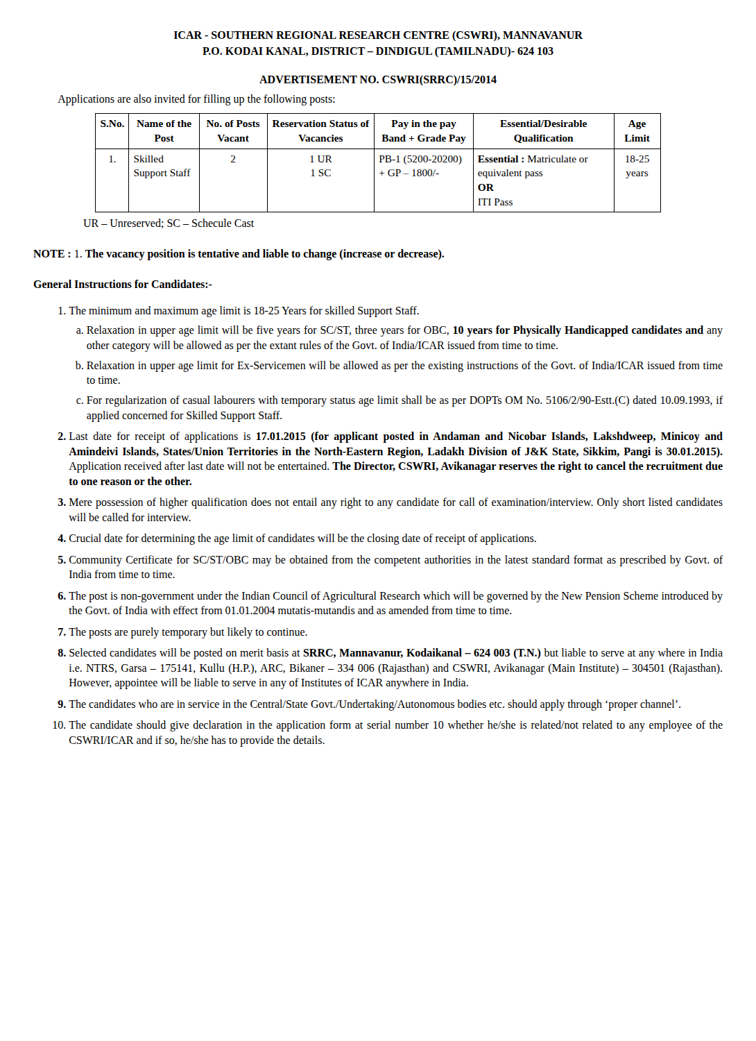ICAR - SOUTHERN REGIONAL RESEARCH CENTRE (CSWRI), MANNAVANUR
P.O. KODAI KANAL, DISTRICT – DINDIGUL (TAMILNADU)- 624 103
ADVERTISEMENT NO. CSWRI(SRRC)/15/2014
Applications are also invited for filling up the following posts:
| S.No. | Name of the Post | No. of Posts Vacant | Reservation Status of Vacancies | Pay in the pay Band + Grade Pay | Essential/Desirable Qualification | Age Limit |
| --- | --- | --- | --- | --- | --- | --- |
| 1. | Skilled Support Staff | 2 | 1 UR 1 SC | PB-1 (5200-20200) + GP – 1800/- | Essential : Matriculate or equivalent pass OR ITI Pass | 18-25 years |
UR – Unreserved; SC – Schecule Cast
NOTE : 1. The vacancy position is tentative and liable to change (increase or decrease).
General Instructions for Candidates:-
The minimum and maximum age limit is 18-25 Years for skilled Support Staff.
Relaxation in upper age limit will be five years for SC/ST, three years for OBC, 10 years for Physically Handicapped candidates and any other category will be allowed as per the extant rules of the Govt. of India/ICAR issued from time to time.
Relaxation in upper age limit for Ex-Servicemen will be allowed as per the existing instructions of the Govt. of India/ICAR issued from time to time.
For regularization of casual labourers with temporary status age limit shall be as per DOPTs OM No. 5106/2/90-Estt.(C) dated 10.09.1993, if applied concerned for Skilled Support Staff.
Last date for receipt of applications is 17.01.2015 (for applicant posted in Andaman and Nicobar Islands, Lakshdweep, Minicoy and Amindeivi Islands, States/Union Territories in the North-Eastern Region, Ladakh Division of J&K State, Sikkim, Pangi is 30.01.2015). Application received after last date will not be entertained. The Director, CSWRI, Avikanagar reserves the right to cancel the recruitment due to one reason or the other.
Mere possession of higher qualification does not entail any right to any candidate for call of examination/interview. Only short listed candidates will be called for interview.
Crucial date for determining the age limit of candidates will be the closing date of receipt of applications.
Community Certificate for SC/ST/OBC may be obtained from the competent authorities in the latest standard format as prescribed by Govt. of India from time to time.
The post is non-government under the Indian Council of Agricultural Research which will be governed by the New Pension Scheme introduced by the Govt. of India with effect from 01.01.2004 mutatis-mutandis and as amended from time to time.
The posts are purely temporary but likely to continue.
Selected candidates will be posted on merit basis at SRRC, Mannavanur, Kodaikanal – 624 003 (T.N.) but liable to serve at any where in India i.e. NTRS, Garsa – 175141, Kullu (H.P.), ARC, Bikaner – 334 006 (Rajasthan) and CSWRI, Avikanagar (Main Institute) – 304501 (Rajasthan). However, appointee will be liable to serve in any of Institutes of ICAR anywhere in India.
The candidates who are in service in the Central/State Govt./Undertaking/Autonomous bodies etc. should apply through ‘proper channel’.
The candidate should give declaration in the application form at serial number 10 whether he/she is related/not related to any employee of the CSWRI/ICAR and if so, he/she has to provide the details.